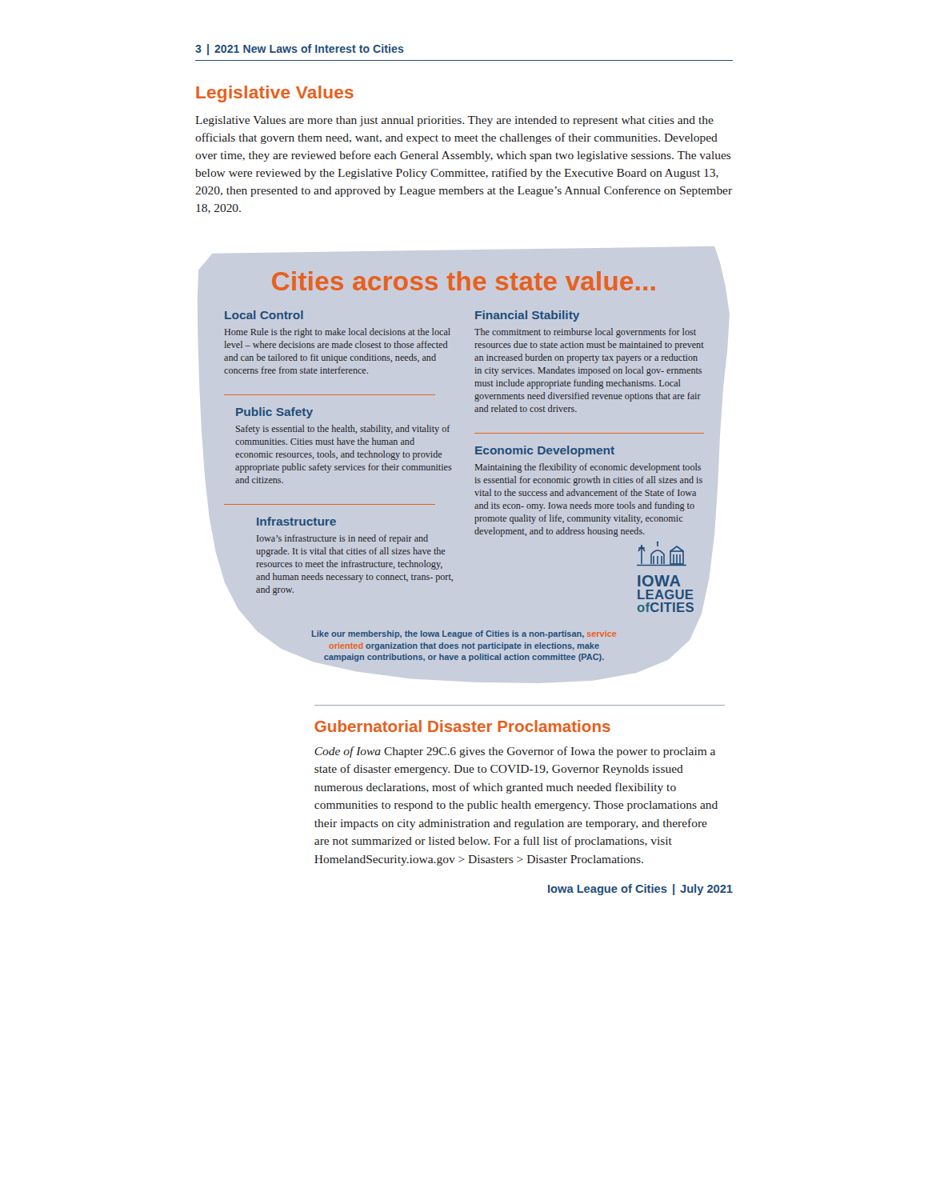3|2021 New Laws of Interest to Cities
Legislative Values
Legislative Values are more than just annual priorities. They are intended to represent what cities and the officials that govern them need, want, and expect to meet the challenges of their communities. Developed over time, they are reviewed before each General Assembly, which span two legislative sessions. The values below were reviewed by the Legislative Policy Committee, ratified by the Executive Board on August 13, 2020, then presented to and approved by League members at the League’s Annual Conference on September 18, 2020.
Cities across the state value...
Local Control
Home Rule is the right to make local decisions at the local level – where decisions are made closest to those affected and can be tailored to fit unique conditions, needs, and concerns free from state interference.
Public Safety
Safety is essential to the health, stability, and vitality of communities. Cities must have the human and economic resources, tools, and technology to provide appropriate public safety services for their communities and citizens.
Infrastructure
Iowa’s infrastructure is in need of repair and upgrade. It is vital that cities of all sizes have the resources to meet the infrastructure, technology, and human needs necessary to connect, trans- port, and grow.
Financial Stability
The commitment to reimburse local governments for lost resources due to state action must be maintained to prevent an increased burden on property tax payers or a reduction in city services. Mandates imposed on local gov- ernments must include appropriate funding mechanisms. Local governments need diversified revenue options that are fair and related to cost drivers.
Economic Development
Maintaining the flexibility of economic development tools is essential for economic growth in cities of all sizes and is vital to the success and advancement of the State of Iowa and its econ- omy. Iowa needs more tools and funding to promote quality of life, community vitality, economic development, and to address housing needs.
Like our membership, the Iowa League of Cities is a non-partisan, service oriented organization that does not participate in elections, make campaign contributions, or have a political action committee (PAC).
IOWA
LEAGUE
of CITIES
Gubernatorial Disaster Proclamations
Code of Iowa Chapter 29C.6 gives the Governor of Iowa the power to proclaim a state of disaster emergency. Due to COVID-19, Governor Reynolds issued numerous declarations, most of which granted much needed flexibility to communities to respond to the public health emergency. Those proclamations and their impacts on city administration and regulation are temporary, and therefore are not summarized or listed below. For a full list of proclamations, visit HomelandSecurity.iowa.gov > Disasters > Disaster Proclamations.
Iowa League of Cities|July 2021